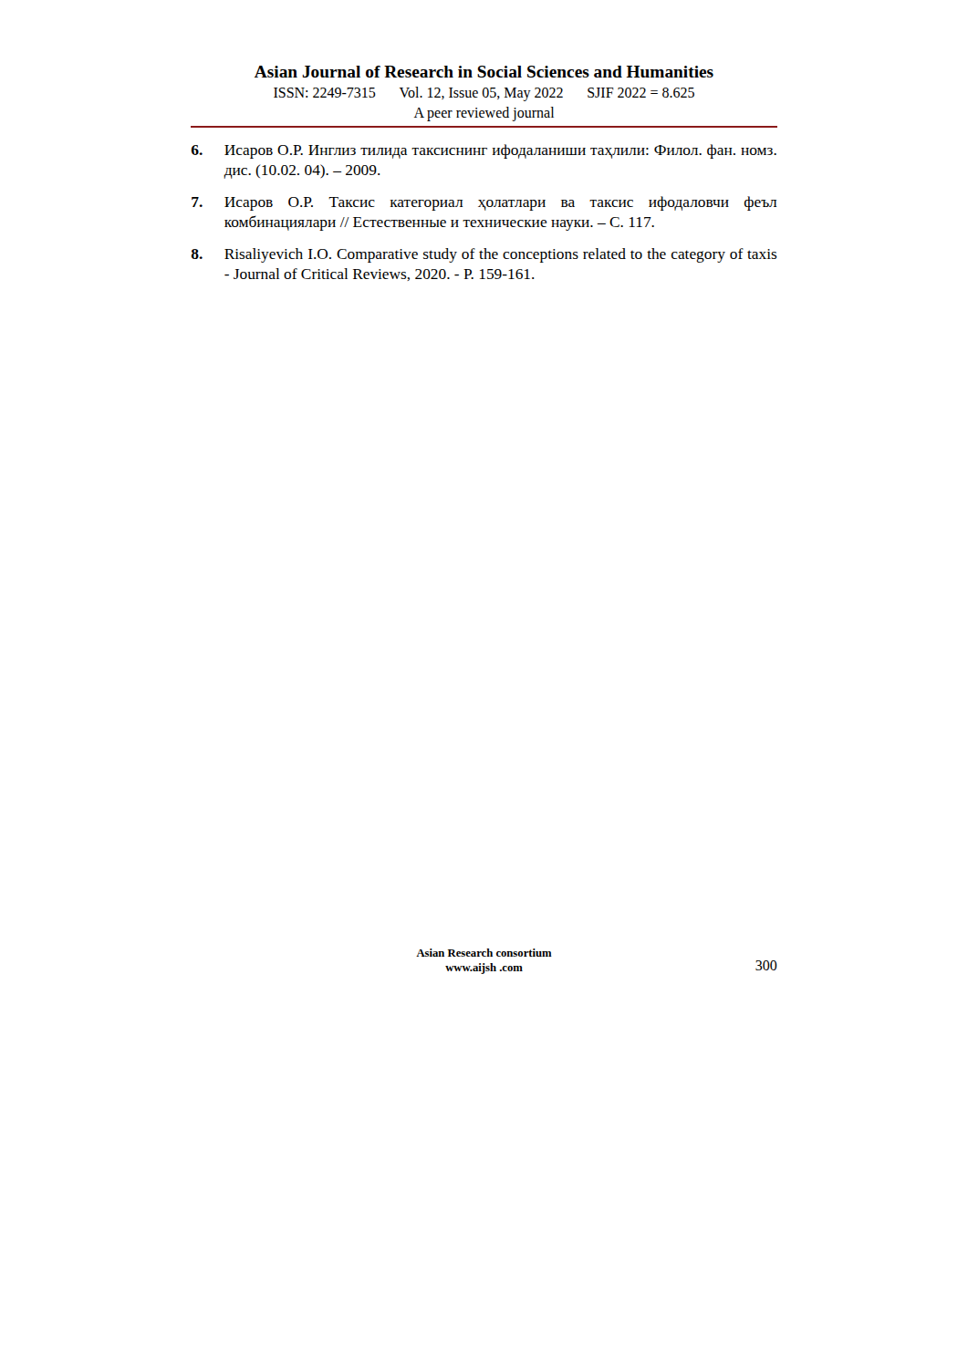Asian Journal of Research in Social Sciences and Humanities
ISSN: 2249-7315 Vol. 12, Issue 05, May 2022 SJIF 2022 = 8.625
A peer reviewed journal
6. Исаров О.Р. Инглиз тилида таксиснинг ифодаланиши таҳлили: Филол. фан. номз. дис. (10.02. 04). – 2009.
7. Исаров О.Р. Таксис категориал ҳолатлари ва таксис ифодаловчи феъл комбинациялари // Естественные и технические науки. – С. 117.
8. Risaliyevich I.O. Comparative study of the conceptions related to the category of taxis - Journal of Critical Reviews, 2020. - P. 159-161.
Asian Research consortium
www.aijsh .com
300